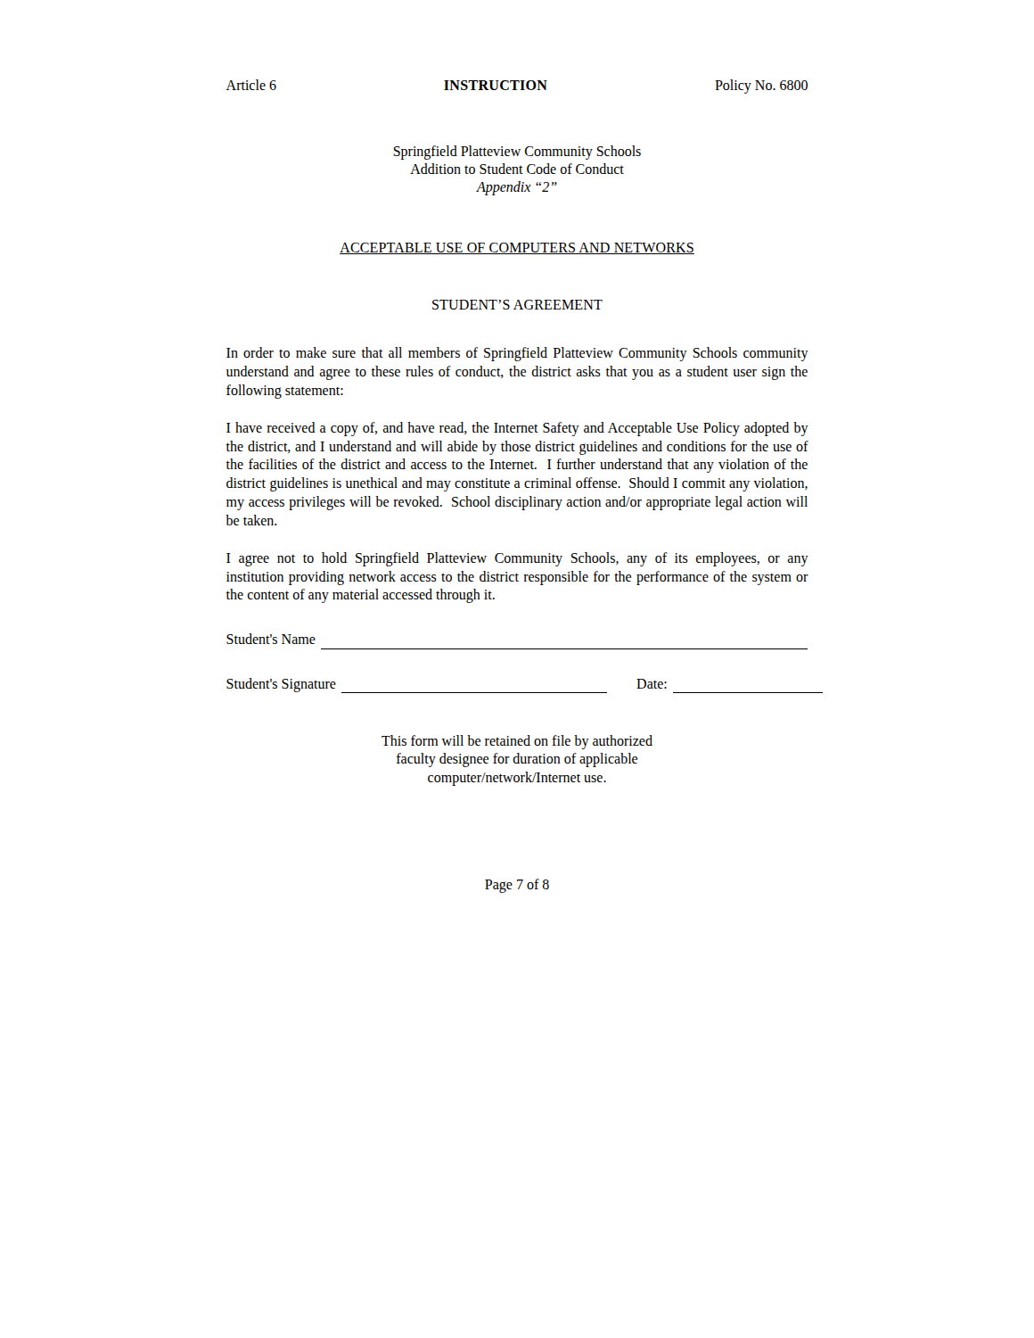Article 6
INSTRUCTION
Policy No. 6800
Springfield Platteview Community Schools
Addition to Student Code of Conduct
Appendix “2”
ACCEPTABLE USE OF COMPUTERS AND NETWORKS
STUDENT’S AGREEMENT
In order to make sure that all members of Springfield Platteview Community Schools community understand and agree to these rules of conduct, the district asks that you as a student user sign the following statement:
I have received a copy of, and have read, the Internet Safety and Acceptable Use Policy adopted by the district, and I understand and will abide by those district guidelines and conditions for the use of the facilities of the district and access to the Internet. I further understand that any violation of the district guidelines is unethical and may constitute a criminal offense. Should I commit any violation, my access privileges will be revoked. School disciplinary action and/or appropriate legal action will be taken.
I agree not to hold Springfield Platteview Community Schools, any of its employees, or any institution providing network access to the district responsible for the performance of the system or the content of any material accessed through it.
Student's Name
Student's Signature Date:
This form will be retained on file by authorized
faculty designee for duration of applicable
computer/network/Internet use.
Page 7 of 8